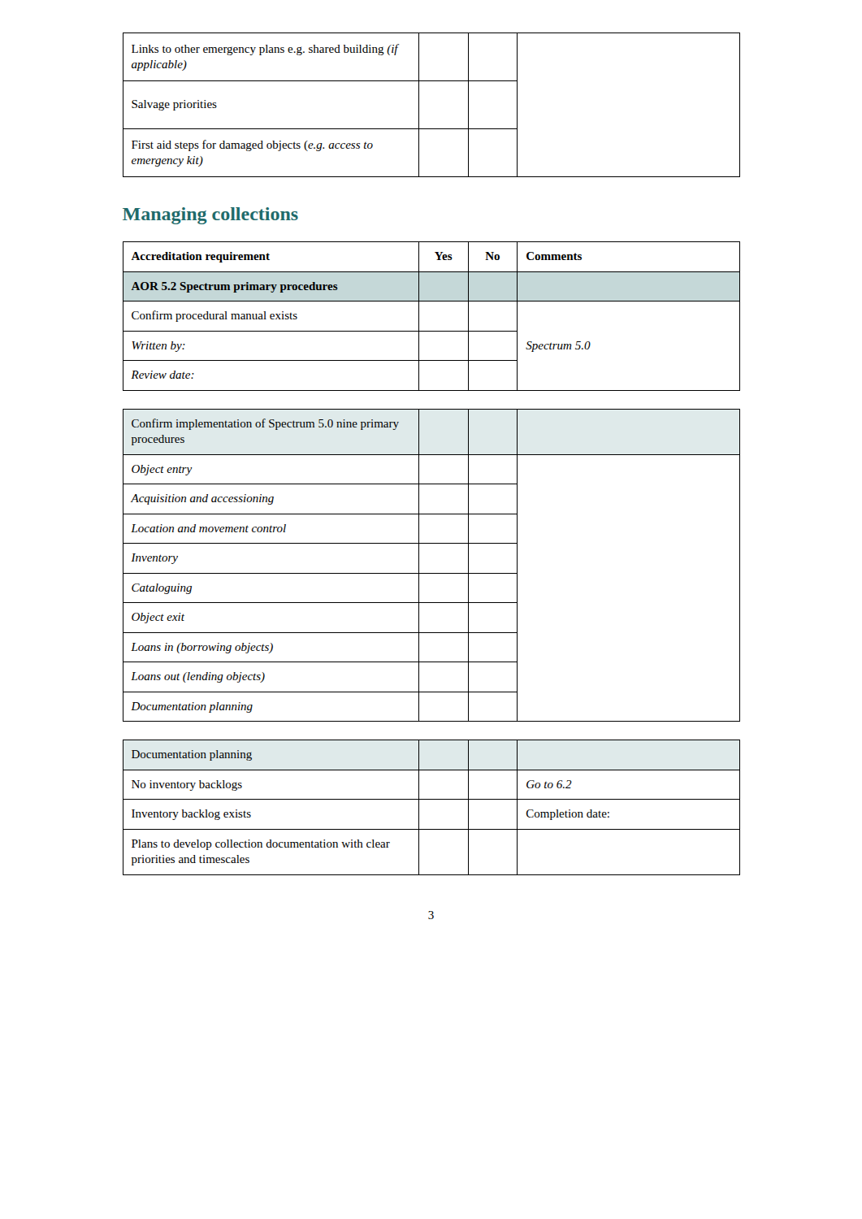| Links to other emergency plans e.g. shared building (if applicable) | | | |
| Salvage priorities | | |
| First aid steps for damaged objects ( e.g. access to emergency kit) | | |
Managing collections
| Accreditation requirement | Yes | No | Comments |
| --- | --- | --- | --- |
| AOR 5.2 Spectrum primary procedures | | | |
| Confirm procedural manual exists | | | Spectrum 5.0 |
| Written by: | | |
| Review date: | | |
| Confirm implementation of Spectrum 5.0 nine primary procedures | | | |
| Object entry | | | |
| Acquisition and accessioning | | |
| Location and movement control | | |
| Inventory | | |
| Cataloguing | | |
| Object exit | | |
| Loans in (borrowing objects) | | |
| Loans out (lending objects) | | |
| Documentation planning | | |
| Documentation planning | | | |
| No inventory backlogs | | | Go to 6.2 |
| Inventory backlog exists | | | Completion date: |
| Plans to develop collection documentation with clear priorities and timescales | | | |
3